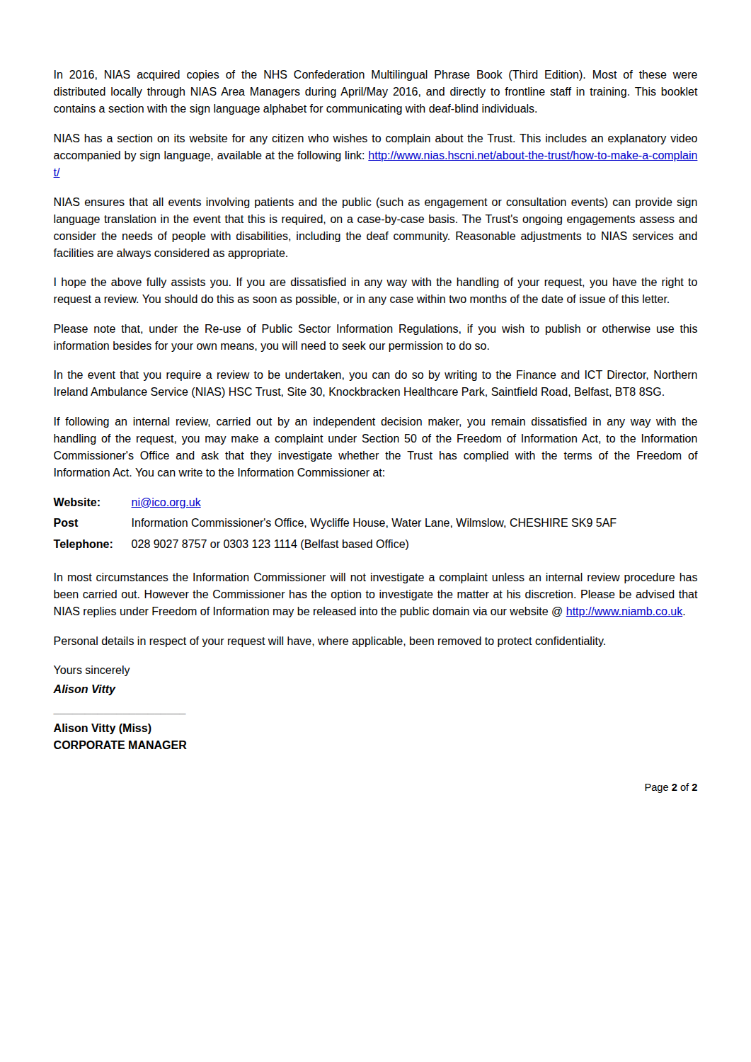In 2016, NIAS acquired copies of the NHS Confederation Multilingual Phrase Book (Third Edition). Most of these were distributed locally through NIAS Area Managers during April/May 2016, and directly to frontline staff in training. This booklet contains a section with the sign language alphabet for communicating with deaf-blind individuals.
NIAS has a section on its website for any citizen who wishes to complain about the Trust. This includes an explanatory video accompanied by sign language, available at the following link: http://www.nias.hscni.net/about-the-trust/how-to-make-a-complaint/
NIAS ensures that all events involving patients and the public (such as engagement or consultation events) can provide sign language translation in the event that this is required, on a case-by-case basis. The Trust's ongoing engagements assess and consider the needs of people with disabilities, including the deaf community. Reasonable adjustments to NIAS services and facilities are always considered as appropriate.
I hope the above fully assists you. If you are dissatisfied in any way with the handling of your request, you have the right to request a review. You should do this as soon as possible, or in any case within two months of the date of issue of this letter.
Please note that, under the Re-use of Public Sector Information Regulations, if you wish to publish or otherwise use this information besides for your own means, you will need to seek our permission to do so.
In the event that you require a review to be undertaken, you can do so by writing to the Finance and ICT Director, Northern Ireland Ambulance Service (NIAS) HSC Trust, Site 30, Knockbracken Healthcare Park, Saintfield Road, Belfast, BT8 8SG.
If following an internal review, carried out by an independent decision maker, you remain dissatisfied in any way with the handling of the request, you may make a complaint under Section 50 of the Freedom of Information Act, to the Information Commissioner's Office and ask that they investigate whether the Trust has complied with the terms of the Freedom of Information Act. You can write to the Information Commissioner at:
| Website: | ni@ico.org.uk |
| Post | Information Commissioner's Office, Wycliffe House, Water Lane, Wilmslow, CHESHIRE SK9 5AF |
| Telephone: | 028 9027 8757 or 0303 123 1114 (Belfast based Office) |
In most circumstances the Information Commissioner will not investigate a complaint unless an internal review procedure has been carried out. However the Commissioner has the option to investigate the matter at his discretion. Please be advised that NIAS replies under Freedom of Information may be released into the public domain via our website @ http://www.niamb.co.uk.
Personal details in respect of your request will have, where applicable, been removed to protect confidentiality.
Yours sincerely
Alison Vitty
_____________________
Alison Vitty (Miss)
CORPORATE MANAGER
Page 2 of 2